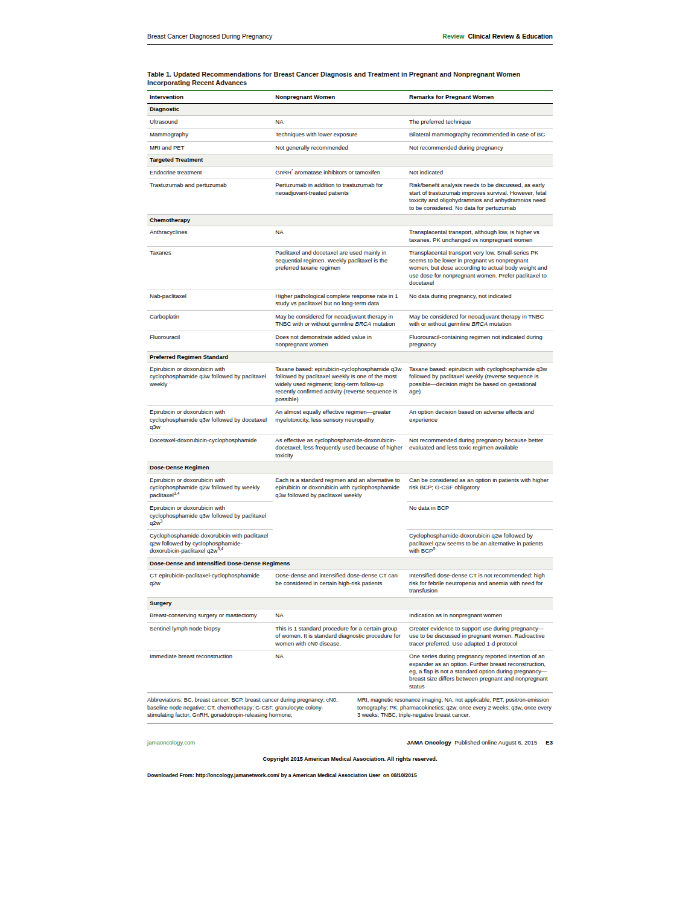Breast Cancer Diagnosed During Pregnancy
Review Clinical Review & Education
Table 1. Updated Recommendations for Breast Cancer Diagnosis and Treatment in Pregnant and Nonpregnant Women
Incorporating Recent Advances
| Intervention | Nonpregnant Women | Remarks for Pregnant Women |
| --- | --- | --- |
| Diagnostic |
| Ultrasound | NA | The preferred technique |
| Mammography | Techniques with lower exposure | Bilateral mammography recommended in case of BC |
| MRI and PET | Not generally recommended | Not recommended during pregnancy |
| Targeted Treatment |
| Endocrine treatment | GnRH * aromatase inhibitors or tamoxifen | Not indicated |
| Trastuzumab and pertuzumab | Pertuzumab in addition to trastuzumab for neoadjuvant-treated patients | Risk/benefit analysis needs to be discussed, as early start of trastuzumab improves survival. However, fetal toxicity and oligohydramnios and anhydramnios need to be considered. No data for pertuzumab |
| Chemotherapy |
| Anthracyclines | NA | Transplacental transport, although low, is higher vs taxanes. PK unchanged vs nonpregnant women |
| Taxanes | Paclitaxel and docetaxel are used mainly in sequential regimen. Weekly paclitaxel is the preferred taxane regimen | Transplacental transport very low. Small-series PK seems to be lower in pregnant vs nonpregnant women, but dose according to actual body weight and use dose for nonpregnant women. Prefer paclitaxel to docetaxel |
| Nab-paclitaxel | Higher pathological complete response rate in 1 study vs paclitaxel but no long-term data | No data during pregnancy, not indicated |
| Carboplatin | May be considered for neoadjuvant therapy in TNBC with or without germline BRCA mutation | May be considered for neoadjuvant therapy in TNBC with or without germline BRCA mutation |
| Fluorouracil | Does not demonstrate added value in nonpregnant women | Fluorouracil-containing regimen not indicated during pregnancy |
| Preferred Regimen Standard |
| Epirubicin or doxorubicin with cyclophosphamide q3w followed by paclitaxel weekly | Taxane based: epirubicin-cyclophosphamide q3w followed by paclitaxel weekly is one of the most widely used regimens; long-term follow-up recently confirmed activity (reverse sequence is possible) | Taxane based: epirubicin with cyclophosphamide q3w followed by paclitaxel weekly (reverse sequence is possible—decision might be based on gestational age) |
| Epirubicin or doxorubicin with cyclophosphamide q3w followed by docetaxel q3w | An almost equally effective regimen—greater myelotoxicity, less sensory neuropathy | An option decision based on adverse effects and experience |
| Docetaxel-doxorubicin-cyclophosphamide | As effective as cyclophosphamide-doxorubicin-docetaxel, less frequently used because of higher toxicity | Not recommended during pregnancy because better evaluated and less toxic regimen available |
| Dose-Dense Regimen |
| Epirubicin or doxorubicin with cyclophosphamide q2w followed by weekly paclitaxel 3,4 | Each is a standard regimen and an alternative to epirubicin or doxorubicin with cyclophosphamide q3w followed by paclitaxel weekly | Can be considered as an option in patients with higher risk BCP; G-CSF obligatory |
| Epirubicin or doxorubicin with cyclophosphamide q3w followed by paclitaxel q2w 3 | No data in BCP |
| Cyclophosphamide-doxorubicin with paclitaxel q2w followed by cyclophosphamide-doxorubicin-paclitaxel q2w 3,4 | Cyclophosphamide-doxorubicin q2w followed by paclitaxel q2w seems to be an alternative in patients with BCP 5 |
| Dose-Dense and Intensified Dose-Dense Regimens |
| CT epirubicin-paclitaxel-cyclophosphamide q2w | Dose-dense and intensified dose-dense CT can be considered in certain high-risk patients | Intensified dose-dense CT is not recommended: high risk for febrile neutropenia and anemia with need for transfusion |
| Surgery |
| Breast-conserving surgery or mastectomy | NA | Indication as in nonpregnant women |
| Sentinel lymph node biopsy | This is 1 standard procedure for a certain group of women. It is standard diagnostic procedure for women with cN0 disease. | Greater evidence to support use during pregnancy—use to be discussed in pregnant women. Radioactive tracer preferred. Use adapted 1-d protocol |
| Immediate breast reconstruction | NA | One series during pregnancy reported insertion of an expander as an option. Further breast reconstruction, eg, a flap is not a standard option during pregnancy—breast size differs between pregnant and nonpregnant status |
Abbreviations: BC, breast cancer; BCP, breast cancer during pregnancy; cN0, baseline node negative; CT, chemotherapy; G-CSF, granulocyte colony-stimulating factor; GnRH, gonadotropin-releasing hormone;
MRI, magnetic resonance imaging; NA, not applicable; PET, positron-emission tomography; PK, pharmacokinetics; q2w, once every 2 weeks; q3w, once every 3 weeks; TNBC, triple-negative breast cancer.
jamaoncology.com
JAMA Oncology Published online August 6, 2015E3
Copyright 2015 American Medical Association. All rights reserved.
Downloaded From: http://oncology.jamanetwork.com/ by a American Medical Association User on 08/10/2015